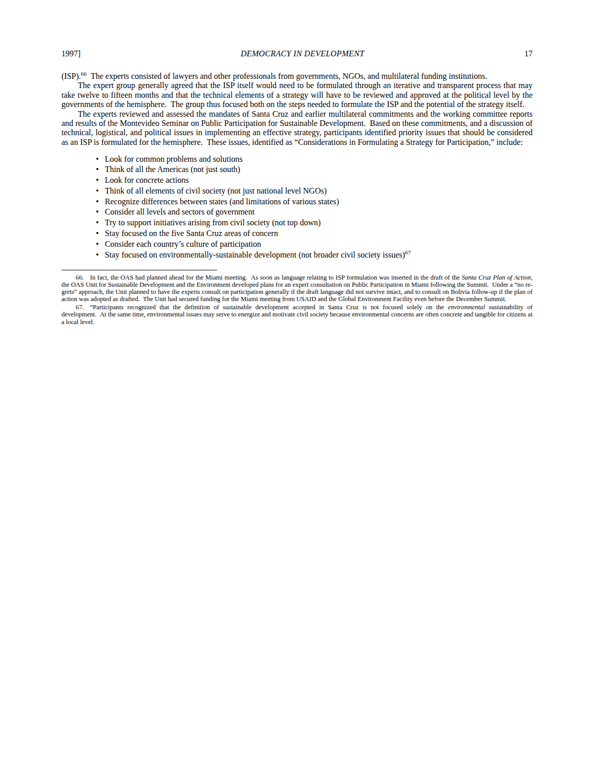1997] DEMOCRACY IN DEVELOPMENT 17
(ISP).66 The experts consisted of lawyers and other professionals from governments, NGOs, and multilateral funding institutions.
The expert group generally agreed that the ISP itself would need to be formulated through an iterative and transparent process that may take twelve to fifteen months and that the technical elements of a strategy will have to be reviewed and approved at the political level by the governments of the hemisphere. The group thus focused both on the steps needed to formulate the ISP and the potential of the strategy itself.
The experts reviewed and assessed the mandates of Santa Cruz and earlier multilateral commitments and the working committee reports and results of the Montevideo Seminar on Public Participation for Sustainable Development. Based on these commitments, and a discussion of technical, logistical, and political issues in implementing an effective strategy, participants identified priority issues that should be considered as an ISP is formulated for the hemisphere. These issues, identified as “Considerations in Formulating a Strategy for Participation,” include:
Look for common problems and solutions
Think of all the Americas (not just south)
Look for concrete actions
Think of all elements of civil society (not just national level NGOs)
Recognize differences between states (and limitations of various states)
Consider all levels and sectors of government
Try to support initiatives arising from civil society (not top down)
Stay focused on the five Santa Cruz areas of concern
Consider each country’s culture of participation
Stay focused on environmentally-sustainable development (not broader civil society issues)67
66. In fact, the OAS had planned ahead for the Miami meeting. As soon as language relating to ISP formulation was inserted in the draft of the Santa Cruz Plan of Action, the OAS Unit for Sustainable Development and the Environment developed plans for an expert consultation on Public Participation in Miami following the Summit. Under a “no regrets” approach, the Unit planned to have the experts consult on participation generally if the draft language did not survive intact, and to consult on Bolivia follow-up if the plan of action was adopted as drafted. The Unit had secured funding for the Miami meeting from USAID and the Global Environment Facility even before the December Summit.
67.“Participants recognized that the definition of sustainable development accepted in Santa Cruz is not focused solely on the environmental sustainability of development. At the same time, environmental issues may serve to energize and motivate civil society because environmental concerns are often concrete and tangible for citizens at a local level.